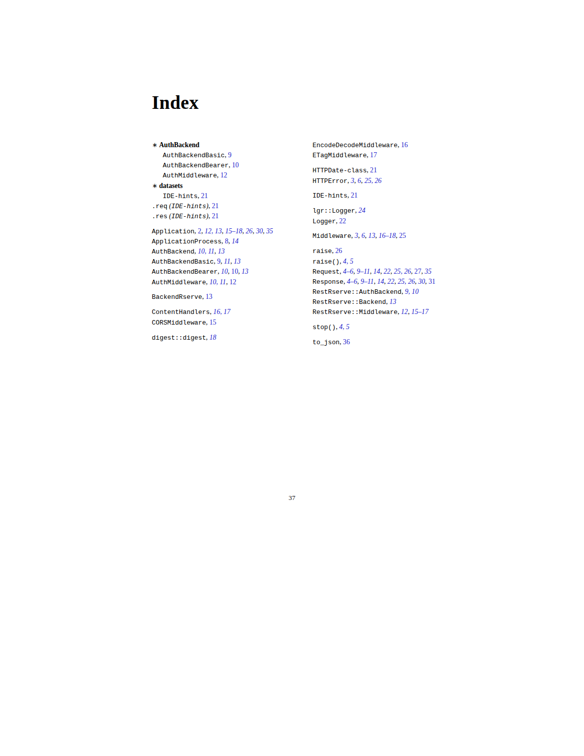Index
∗ AuthBackend
AuthBackendBasic, 9
AuthBackendBearer, 10
AuthMiddleware, 12
∗ datasets
IDE-hints, 21
.req (IDE-hints), 21
.res (IDE-hints), 21
Application, 2, 12, 13, 15–18, 26, 30, 35
ApplicationProcess, 8, 14
AuthBackend, 10, 11, 13
AuthBackendBasic, 9, 11, 13
AuthBackendBearer, 10, 10, 13
AuthMiddleware, 10, 11, 12
BackendRserve, 13
ContentHandlers, 16, 17
CORSMiddleware, 15
digest::digest, 18
EncodeDecodeMiddleware, 16
ETagMiddleware, 17
HTTPDate-class, 21
HTTPError, 3, 6, 25, 26
IDE-hints, 21
lgr::Logger, 24
Logger, 22
Middleware, 3, 6, 13, 16–18, 25
raise, 26
raise(), 4, 5
Request, 4–6, 9–11, 14, 22, 25, 26, 27, 35
Response, 4–6, 9–11, 14, 22, 25, 26, 30, 31
RestRserve::AuthBackend, 9, 10
RestRserve::Backend, 13
RestRserve::Middleware, 12, 15–17
stop(), 4, 5
to_json, 36
37